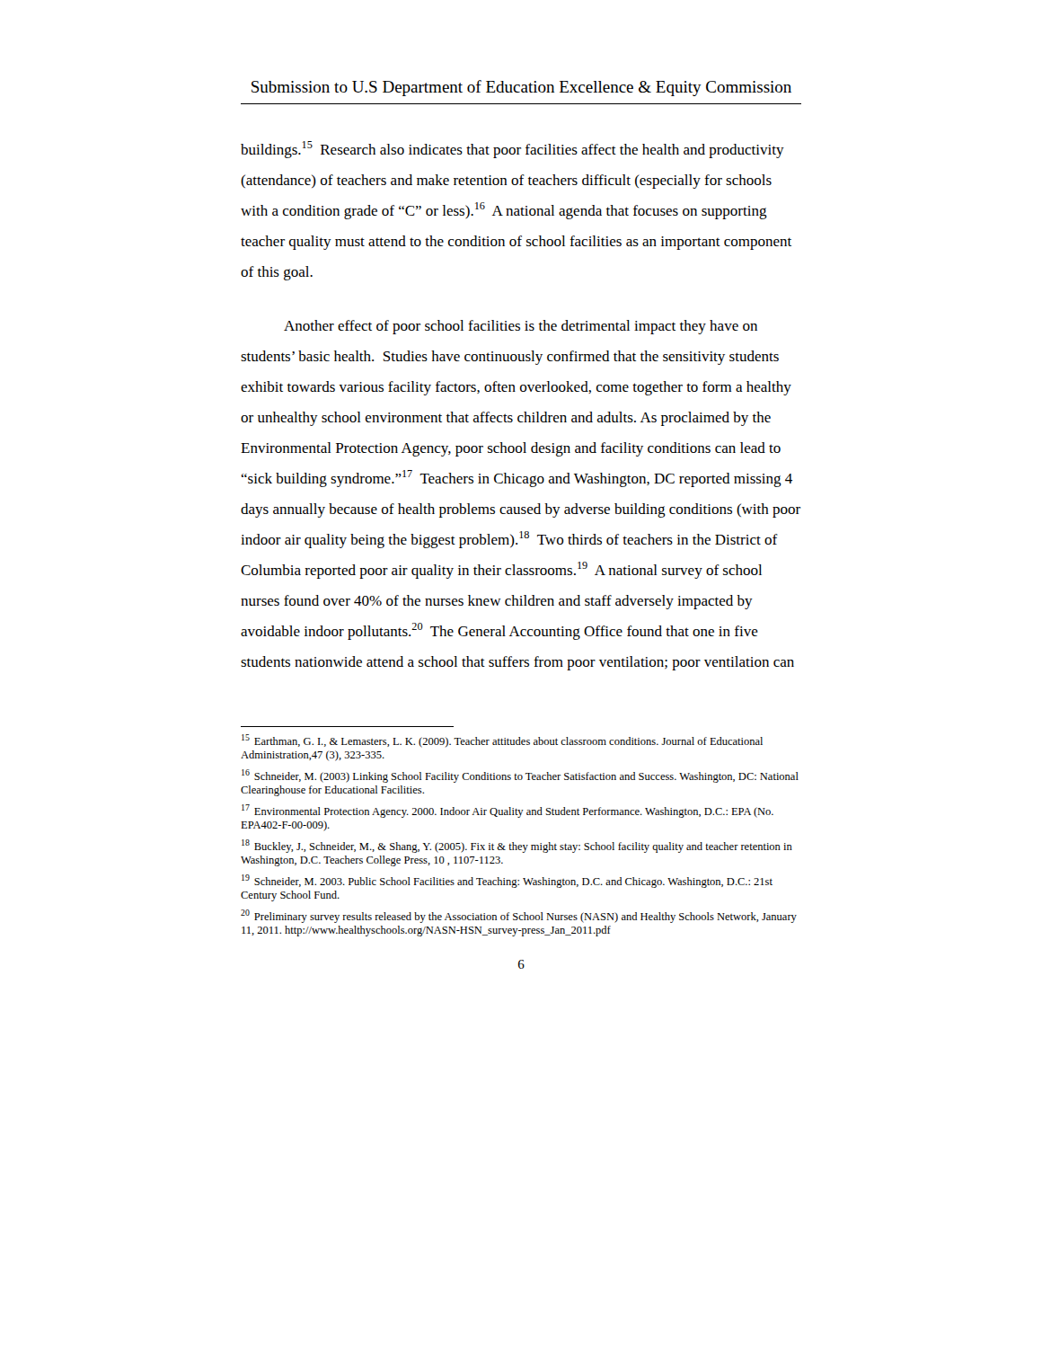Submission to U.S Department of Education Excellence & Equity Commission
buildings.15 Research also indicates that poor facilities affect the health and productivity (attendance) of teachers and make retention of teachers difficult (especially for schools with a condition grade of “C” or less).16 A national agenda that focuses on supporting teacher quality must attend to the condition of school facilities as an important component of this goal.
Another effect of poor school facilities is the detrimental impact they have on students’ basic health. Studies have continuously confirmed that the sensitivity students exhibit towards various facility factors, often overlooked, come together to form a healthy or unhealthy school environment that affects children and adults. As proclaimed by the Environmental Protection Agency, poor school design and facility conditions can lead to “sick building syndrome.”17 Teachers in Chicago and Washington, DC reported missing 4 days annually because of health problems caused by adverse building conditions (with poor indoor air quality being the biggest problem).18 Two thirds of teachers in the District of Columbia reported poor air quality in their classrooms.19 A national survey of school nurses found over 40% of the nurses knew children and staff adversely impacted by avoidable indoor pollutants.20 The General Accounting Office found that one in five students nationwide attend a school that suffers from poor ventilation; poor ventilation can
15 Earthman, G. I., & Lemasters, L. K. (2009). Teacher attitudes about classroom conditions. Journal of Educational Administration,47 (3), 323-335.
16 Schneider, M. (2003) Linking School Facility Conditions to Teacher Satisfaction and Success. Washington, DC: National Clearinghouse for Educational Facilities.
17 Environmental Protection Agency. 2000. Indoor Air Quality and Student Performance. Washington, D.C.: EPA (No. EPA402-F-00-009).
18 Buckley, J., Schneider, M., & Shang, Y. (2005). Fix it & they might stay: School facility quality and teacher retention in Washington, D.C. Teachers College Press, 10 , 1107-1123.
19 Schneider, M. 2003. Public School Facilities and Teaching: Washington, D.C. and Chicago. Washington, D.C.: 21st Century School Fund.
20 Preliminary survey results released by the Association of School Nurses (NASN) and Healthy Schools Network, January 11, 2011. http://www.healthyschools.org/NASN-HSN_survey-press_Jan_2011.pdf
6